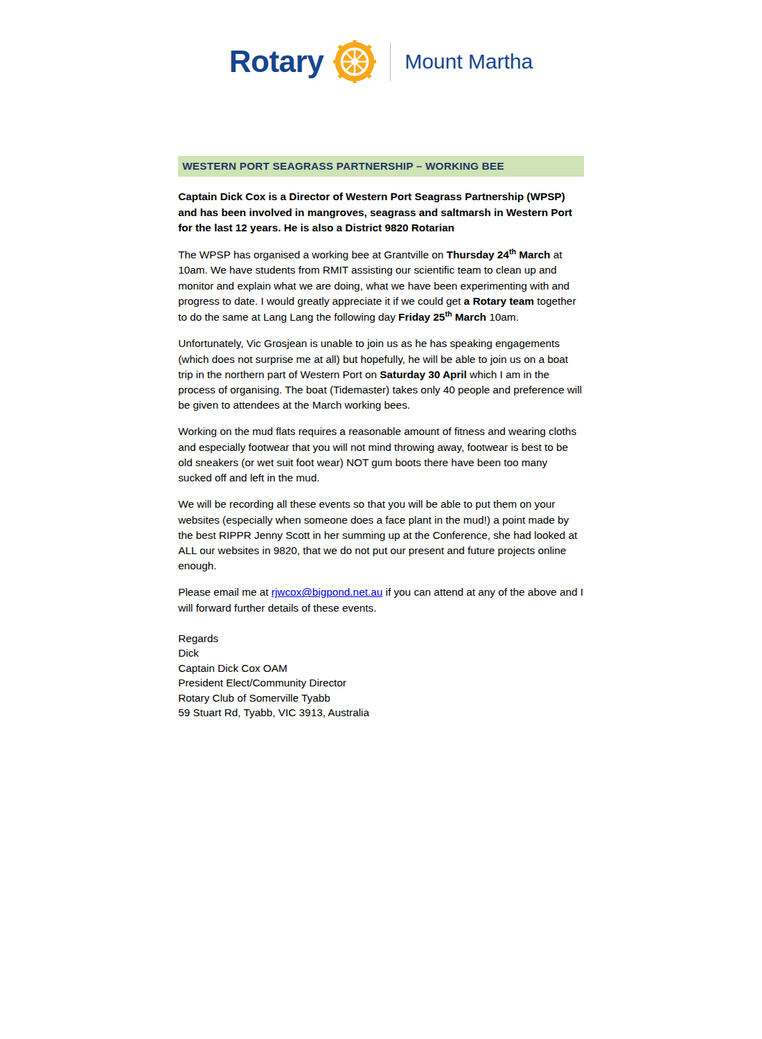Rotary Mount Martha
WESTERN PORT SEAGRASS PARTNERSHIP – WORKING BEE
Captain Dick Cox is a Director of Western Port Seagrass Partnership (WPSP) and has been involved in mangroves, seagrass and saltmarsh in Western Port for the last 12 years. He is also a District 9820 Rotarian
The WPSP has organised a working bee at Grantville on Thursday 24th March at 10am. We have students from RMIT assisting our scientific team to clean up and monitor and explain what we are doing, what we have been experimenting with and progress to date. I would greatly appreciate it if we could get a Rotary team together to do the same at Lang Lang the following day Friday 25th March 10am.
Unfortunately, Vic Grosjean is unable to join us as he has speaking engagements (which does not surprise me at all) but hopefully, he will be able to join us on a boat trip in the northern part of Western Port on Saturday 30 April which I am in the process of organising. The boat (Tidemaster) takes only 40 people and preference will be given to attendees at the March working bees.
Working on the mud flats requires a reasonable amount of fitness and wearing cloths and especially footwear that you will not mind throwing away, footwear is best to be old sneakers (or wet suit foot wear) NOT gum boots there have been too many sucked off and left in the mud.
We will be recording all these events so that you will be able to put them on your websites (especially when someone does a face plant in the mud!) a point made by the best RIPPR Jenny Scott in her summing up at the Conference, she had looked at ALL our websites in 9820, that we do not put our present and future projects online enough.
Please email me at rjwcox@bigpond.net.au if you can attend at any of the above and I will forward further details of these events.
Regards
Dick
Captain Dick Cox OAM
President Elect/Community Director
Rotary Club of Somerville Tyabb
59 Stuart Rd, Tyabb, VIC 3913, Australia